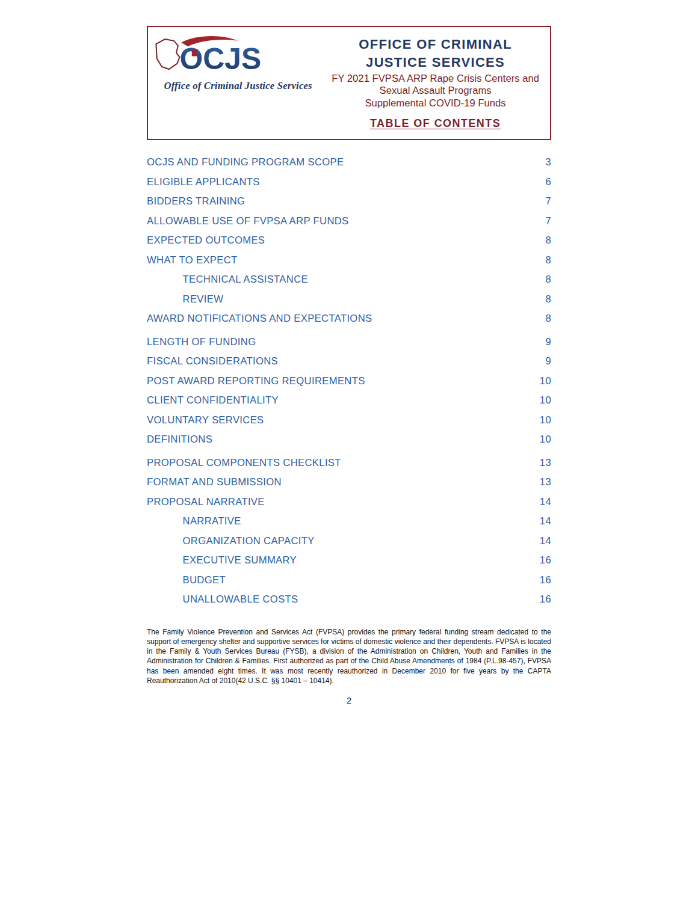OCJS
Office of Criminal Justice Services
OFFICE OF CRIMINAL JUSTICE SERVICES
FY 2021 FVPSA ARP Rape Crisis Centers and Sexual Assault Programs
Supplemental COVID-19 Funds
TABLE OF CONTENTS
OCJS AND FUNDING PROGRAM SCOPE 3
ELIGIBLE APPLICANTS 6
BIDDERS TRAINING 7
ALLOWABLE USE OF FVPSA ARP FUNDS 7
EXPECTED OUTCOMES 8
WHAT TO EXPECT 8
TECHNICAL ASSISTANCE 8
REVIEW 8
AWARD NOTIFICATIONS AND EXPECTATIONS 8
LENGTH OF FUNDING 9
FISCAL CONSIDERATIONS 9
POST AWARD REPORTING REQUIREMENTS 10
CLIENT CONFIDENTIALITY 10
VOLUNTARY SERVICES 10
DEFINITIONS 10
PROPOSAL COMPONENTS CHECKLIST 13
FORMAT AND SUBMISSION 13
PROPOSAL NARRATIVE 14
NARRATIVE 14
ORGANIZATION CAPACITY 14
EXECUTIVE SUMMARY 16
BUDGET 16
UNALLOWABLE COSTS 16
The Family Violence Prevention and Services Act (FVPSA) provides the primary federal funding stream dedicated to the support of emergency shelter and supportive services for victims of domestic violence and their dependents. FVPSA is located in the Family & Youth Services Bureau (FYSB), a division of the Administration on Children, Youth and Families in the Administration for Children & Families. First authorized as part of the Child Abuse Amendments of 1984 (P.L.98-457), FVPSA has been amended eight times. It was most recently reauthorized in December 2010 for five years by the CAPTA Reauthorization Act of 2010(42 U.S.C. §§ 10401 – 10414).
2